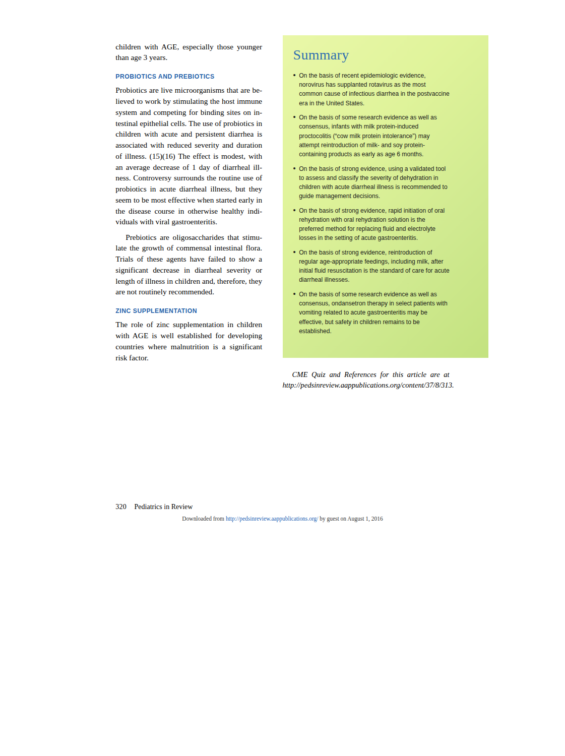children with AGE, especially those younger than age 3 years.
Probiotics and Prebiotics
Probiotics are live microorganisms that are believed to work by stimulating the host immune system and competing for binding sites on intestinal epithelial cells. The use of probiotics in children with acute and persistent diarrhea is associated with reduced severity and duration of illness. (15)(16) The effect is modest, with an average decrease of 1 day of diarrheal illness. Controversy surrounds the routine use of probiotics in acute diarrheal illness, but they seem to be most effective when started early in the disease course in otherwise healthy individuals with viral gastroenteritis.
Prebiotics are oligosaccharides that stimulate the growth of commensal intestinal flora. Trials of these agents have failed to show a significant decrease in diarrheal severity or length of illness in children and, therefore, they are not routinely recommended.
Zinc Supplementation
The role of zinc supplementation in children with AGE is well established for developing countries where malnutrition is a significant risk factor.
Summary
On the basis of recent epidemiologic evidence, norovirus has supplanted rotavirus as the most common cause of infectious diarrhea in the postvaccine era in the United States.
On the basis of some research evidence as well as consensus, infants with milk protein-induced proctocolitis (“cow milk protein intolerance”) may attempt reintroduction of milk- and soy protein-containing products as early as age 6 months.
On the basis of strong evidence, using a validated tool to assess and classify the severity of dehydration in children with acute diarrheal illness is recommended to guide management decisions.
On the basis of strong evidence, rapid initiation of oral rehydration with oral rehydration solution is the preferred method for replacing fluid and electrolyte losses in the setting of acute gastroenteritis.
On the basis of strong evidence, reintroduction of regular age-appropriate feedings, including milk, after initial fluid resuscitation is the standard of care for acute diarrheal illnesses.
On the basis of some research evidence as well as consensus, ondansetron therapy in select patients with vomiting related to acute gastroenteritis may be effective, but safety in children remains to be established.
CME Quiz and References for this article are at http://pedsinreview.aappublications.org/content/37/8/313.
320 Pediatrics in Review
Downloaded from http://pedsinreview.aappublications.org/ by guest on August 1, 2016